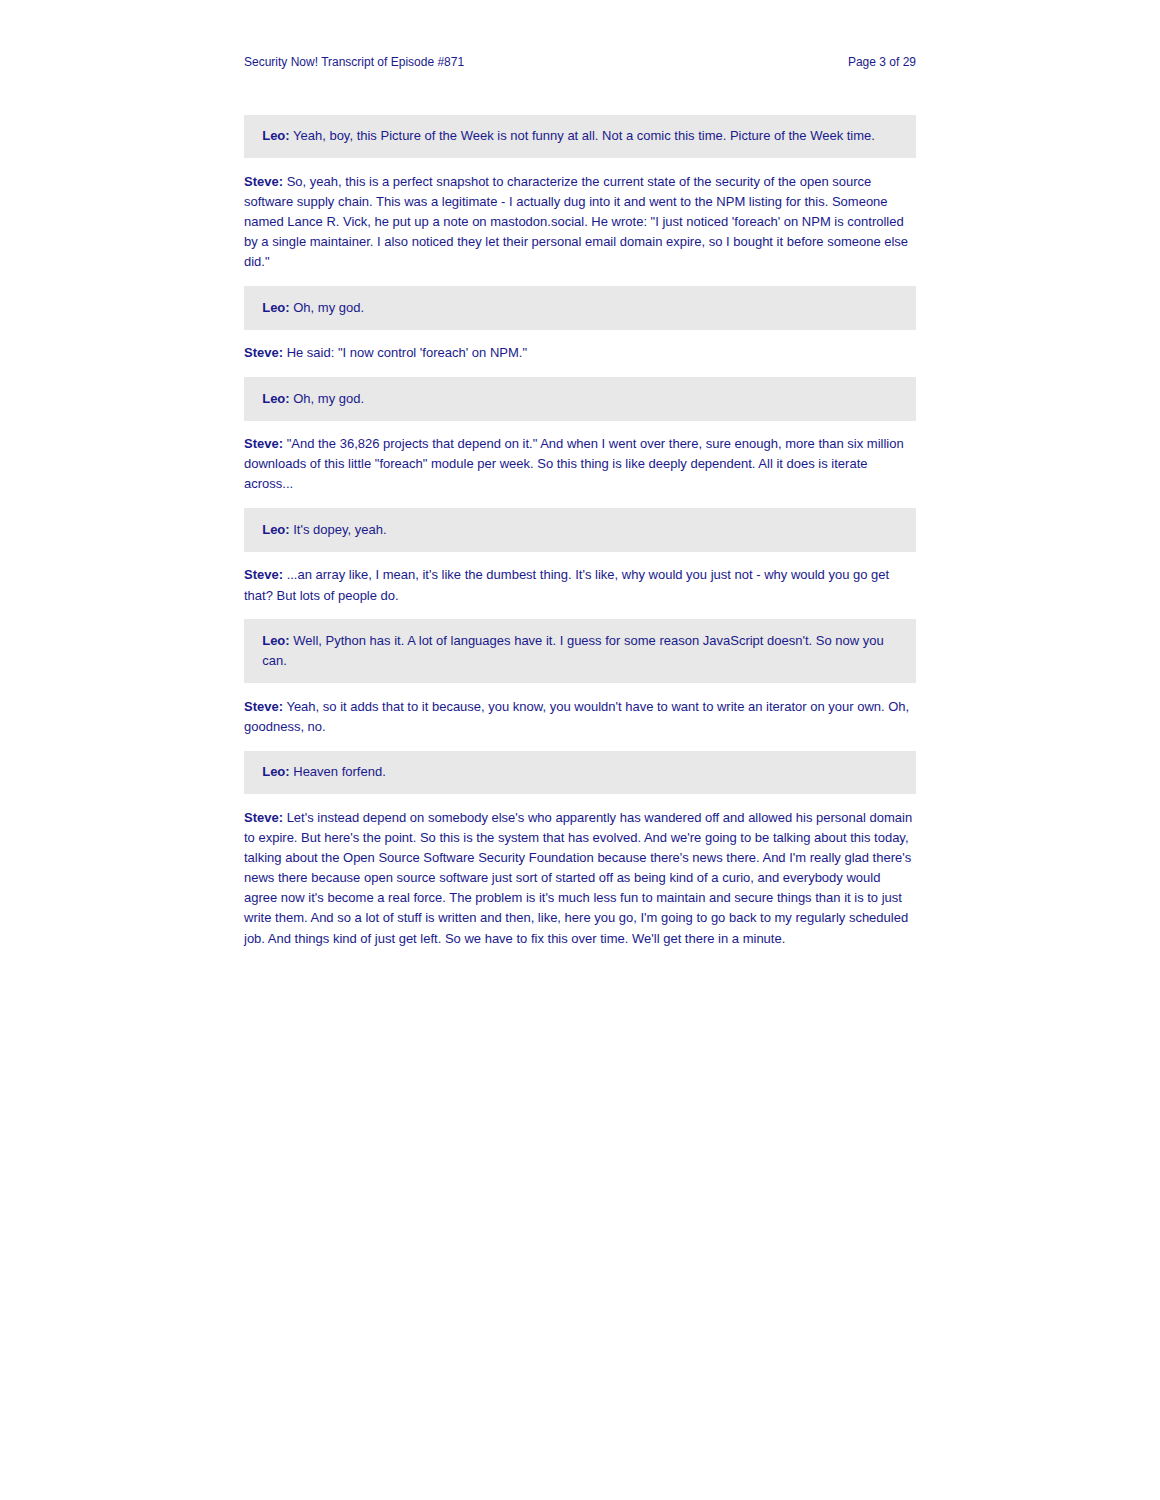Security Now! Transcript of Episode #871 Page 3 of 29
Leo: Yeah, boy, this Picture of the Week is not funny at all. Not a comic this time. Picture of the Week time.
Steve: So, yeah, this is a perfect snapshot to characterize the current state of the security of the open source software supply chain. This was a legitimate - I actually dug into it and went to the NPM listing for this. Someone named Lance R. Vick, he put up a note on mastodon.social. He wrote: "I just noticed 'foreach' on NPM is controlled by a single maintainer. I also noticed they let their personal email domain expire, so I bought it before someone else did."
Leo: Oh, my god.
Steve: He said: "I now control 'foreach' on NPM."
Leo: Oh, my god.
Steve: "And the 36,826 projects that depend on it." And when I went over there, sure enough, more than six million downloads of this little "foreach" module per week. So this thing is like deeply dependent. All it does is iterate across...
Leo: It's dopey, yeah.
Steve: ...an array like, I mean, it's like the dumbest thing. It's like, why would you just not - why would you go get that? But lots of people do.
Leo: Well, Python has it. A lot of languages have it. I guess for some reason JavaScript doesn't. So now you can.
Steve: Yeah, so it adds that to it because, you know, you wouldn't have to want to write an iterator on your own. Oh, goodness, no.
Leo: Heaven forfend.
Steve: Let's instead depend on somebody else's who apparently has wandered off and allowed his personal domain to expire. But here's the point. So this is the system that has evolved. And we're going to be talking about this today, talking about the Open Source Software Security Foundation because there's news there. And I'm really glad there's news there because open source software just sort of started off as being kind of a curio, and everybody would agree now it's become a real force. The problem is it's much less fun to maintain and secure things than it is to just write them. And so a lot of stuff is written and then, like, here you go, I'm going to go back to my regularly scheduled job. And things kind of just get left. So we have to fix this over time. We'll get there in a minute.